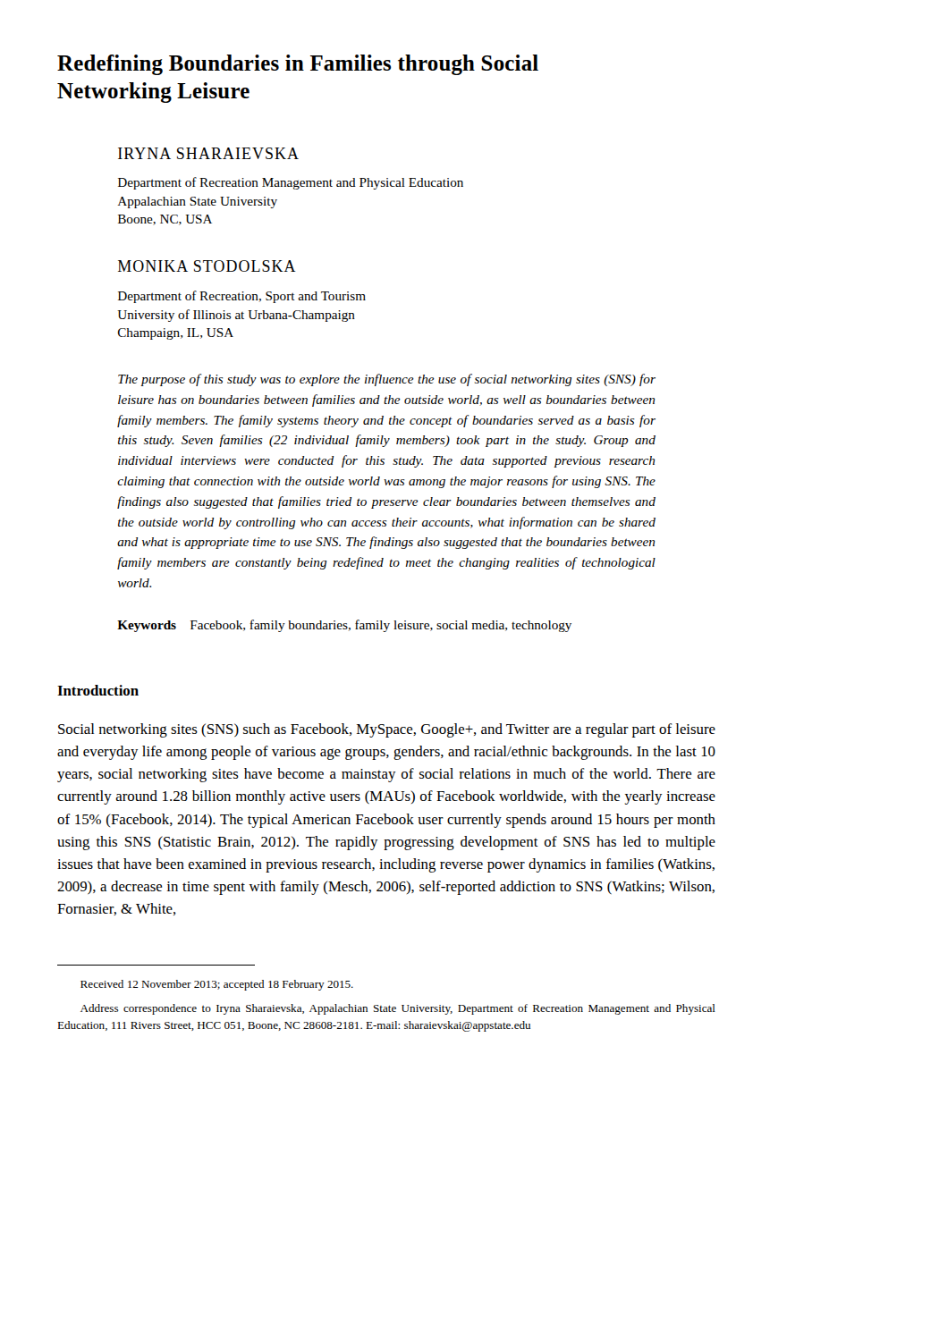Redefining Boundaries in Families through Social
Networking Leisure
IRYNA SHARAIEVSKA
Department of Recreation Management and Physical Education
Appalachian State University
Boone, NC, USA
MONIKA STODOLSKA
Department of Recreation, Sport and Tourism
University of Illinois at Urbana-Champaign
Champaign, IL, USA
The purpose of this study was to explore the influence the use of social networking sites (SNS) for leisure has on boundaries between families and the outside world, as well as boundaries between family members. The family systems theory and the concept of boundaries served as a basis for this study. Seven families (22 individual family members) took part in the study. Group and individual interviews were conducted for this study. The data supported previous research claiming that connection with the outside world was among the major reasons for using SNS. The findings also suggested that families tried to preserve clear boundaries between themselves and the outside world by controlling who can access their accounts, what information can be shared and what is appropriate time to use SNS. The findings also suggested that the boundaries between family members are constantly being redefined to meet the changing realities of technological world.
Keywords Facebook, family boundaries, family leisure, social media, technology
Introduction
Social networking sites (SNS) such as Facebook, MySpace, Google+, and Twitter are a regular part of leisure and everyday life among people of various age groups, genders, and racial/ethnic backgrounds. In the last 10 years, social networking sites have become a mainstay of social relations in much of the world. There are currently around 1.28 billion monthly active users (MAUs) of Facebook worldwide, with the yearly increase of 15% (Facebook, 2014). The typical American Facebook user currently spends around 15 hours per month using this SNS (Statistic Brain, 2012). The rapidly progressing development of SNS has led to multiple issues that have been examined in previous research, including reverse power dynamics in families (Watkins, 2009), a decrease in time spent with family (Mesch, 2006), self-reported addiction to SNS (Watkins; Wilson, Fornasier, & White,
Received 12 November 2013; accepted 18 February 2015.
Address correspondence to Iryna Sharaievska, Appalachian State University, Department of Recreation Management and Physical Education, 111 Rivers Street, HCC 051, Boone, NC 28608-2181. E-mail: sharaievskai@appstate.edu